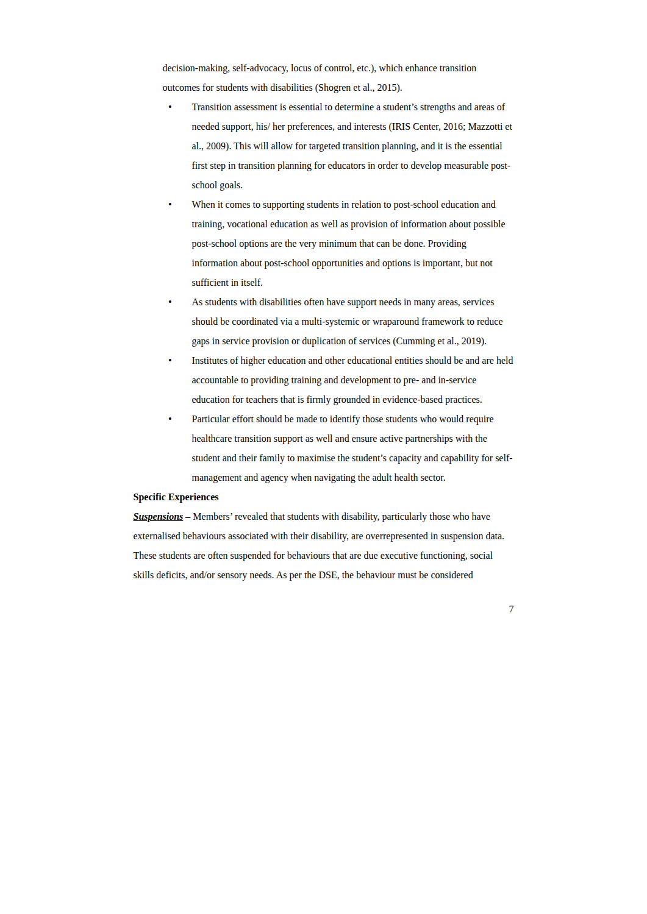decision-making, self-advocacy, locus of control, etc.), which enhance transition outcomes for students with disabilities (Shogren et al., 2015).
Transition assessment is essential to determine a student’s strengths and areas of needed support, his/ her preferences, and interests (IRIS Center, 2016; Mazzotti et al., 2009). This will allow for targeted transition planning, and it is the essential first step in transition planning for educators in order to develop measurable post-school goals.
When it comes to supporting students in relation to post-school education and training, vocational education as well as provision of information about possible post-school options are the very minimum that can be done. Providing information about post-school opportunities and options is important, but not sufficient in itself.
As students with disabilities often have support needs in many areas, services should be coordinated via a multi-systemic or wraparound framework to reduce gaps in service provision or duplication of services (Cumming et al., 2019).
Institutes of higher education and other educational entities should be and are held accountable to providing training and development to pre- and in-service education for teachers that is firmly grounded in evidence-based practices.
Particular effort should be made to identify those students who would require healthcare transition support as well and ensure active partnerships with the student and their family to maximise the student’s capacity and capability for self-management and agency when navigating the adult health sector.
Specific Experiences
Suspensions – Members’ revealed that students with disability, particularly those who have externalised behaviours associated with their disability, are overrepresented in suspension data. These students are often suspended for behaviours that are due executive functioning, social skills deficits, and/or sensory needs. As per the DSE, the behaviour must be considered
7